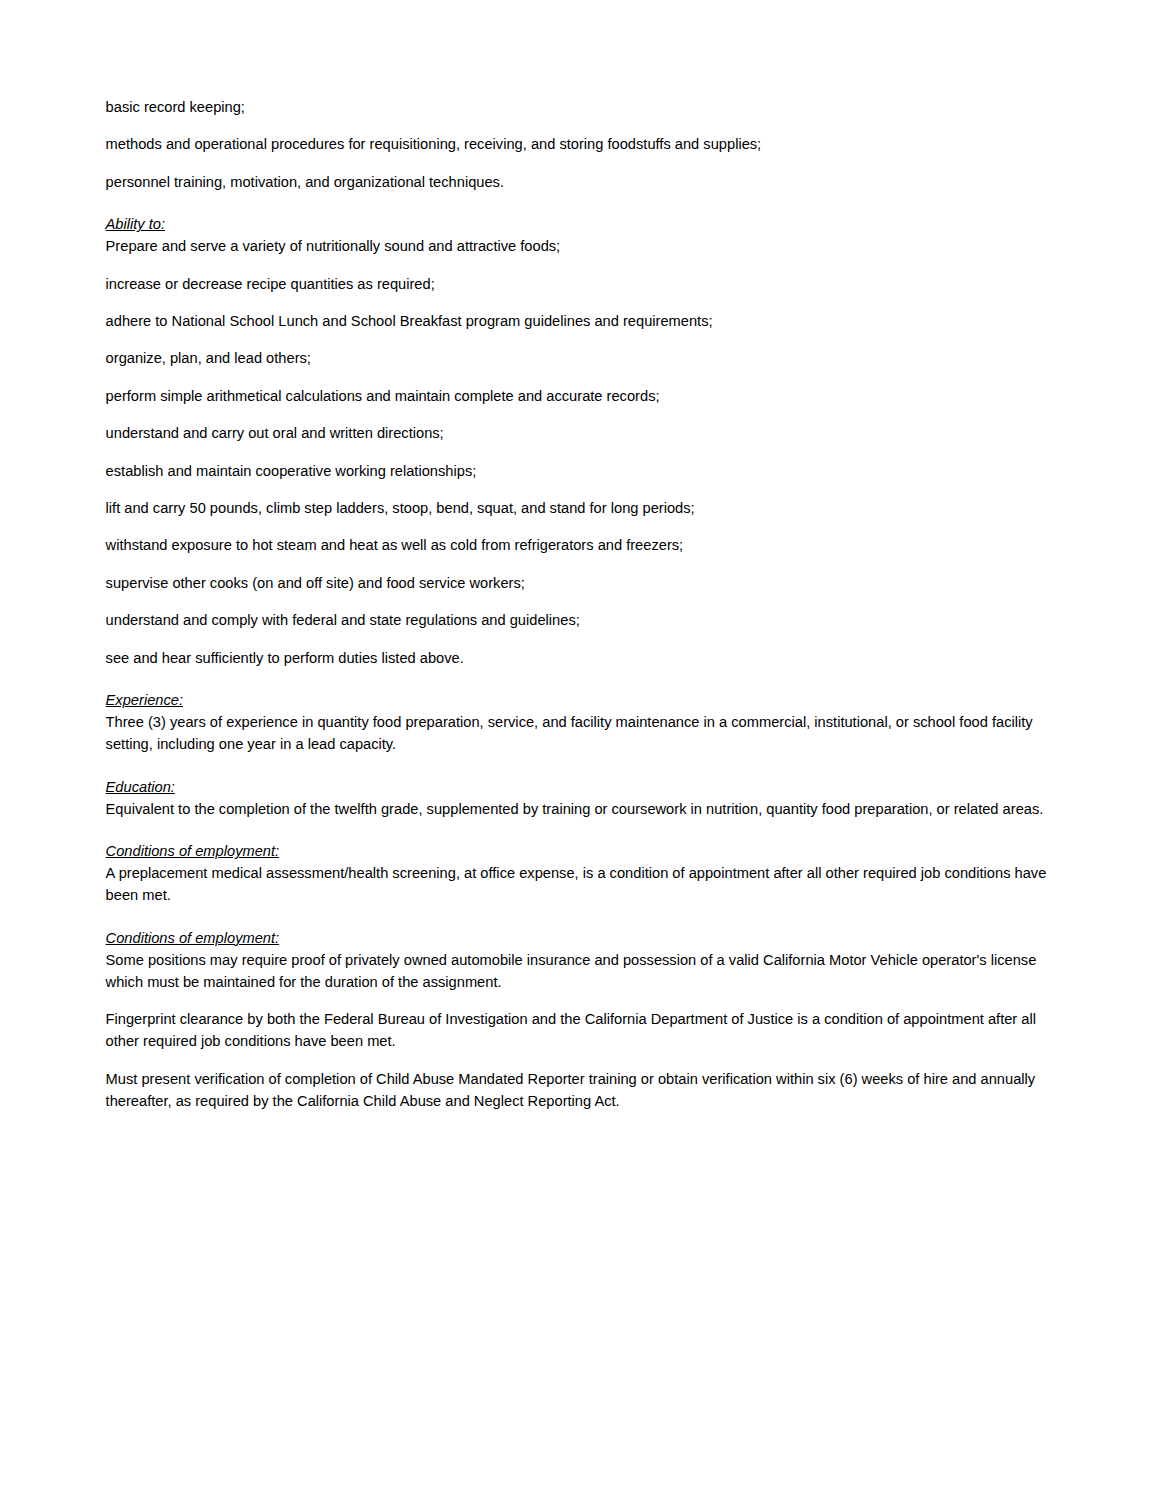basic record keeping;
methods and operational procedures for requisitioning, receiving, and storing foodstuffs and supplies;
personnel training, motivation, and organizational techniques.
Ability to:
Prepare and serve a variety of nutritionally sound and attractive foods;
increase or decrease recipe quantities as required;
adhere to National School Lunch and School Breakfast program guidelines and requirements;
organize, plan, and lead others;
perform simple arithmetical calculations and maintain complete and accurate records;
understand and carry out oral and written directions;
establish and maintain cooperative working relationships;
lift and carry 50 pounds, climb step ladders, stoop, bend, squat, and stand for long periods;
withstand exposure to hot steam and heat as well as cold from refrigerators and freezers;
supervise other cooks (on and off site) and food service workers;
understand and comply with federal and state regulations and guidelines;
see and hear sufficiently to perform duties listed above.
Experience:
Three (3) years of experience in quantity food preparation, service, and facility maintenance in a commercial, institutional, or school food facility setting, including one year in a lead capacity.
Education:
Equivalent to the completion of the twelfth grade, supplemented by training or coursework in nutrition, quantity food preparation, or related areas.
Conditions of employment:
A preplacement medical assessment/health screening, at office expense, is a condition of appointment after all other required job conditions have been met.
Conditions of employment:
Some positions may require proof of privately owned automobile insurance and possession of a valid California Motor Vehicle operator's license which must be maintained for the duration of the assignment.
Fingerprint clearance by both the Federal Bureau of Investigation and the California Department of Justice is a condition of appointment after all other required job conditions have been met.
Must present verification of completion of Child Abuse Mandated Reporter training or obtain verification within six (6) weeks of hire and annually thereafter, as required by the California Child Abuse and Neglect Reporting Act.